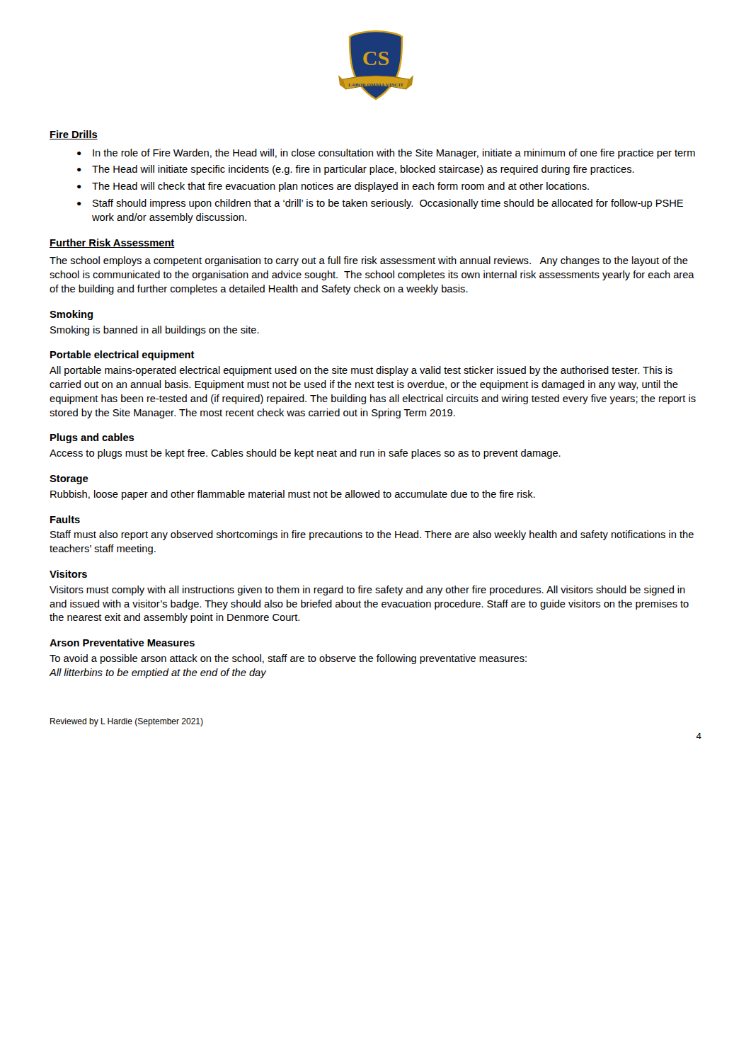CS LABOR OMNIA VINCIT
Fire Drills
In the role of Fire Warden, the Head will, in close consultation with the Site Manager, initiate a minimum of one fire practice per term
The Head will initiate specific incidents (e.g. fire in particular place, blocked staircase) as required during fire practices.
The Head will check that fire evacuation plan notices are displayed in each form room and at other locations.
Staff should impress upon children that a ‘drill’ is to be taken seriously. Occasionally time should be allocated for follow-up PSHE work and/or assembly discussion.
Further Risk Assessment
The school employs a competent organisation to carry out a full fire risk assessment with annual reviews. Any changes to the layout of the school is communicated to the organisation and advice sought. The school completes its own internal risk assessments yearly for each area of the building and further completes a detailed Health and Safety check on a weekly basis.
Smoking
Smoking is banned in all buildings on the site.
Portable electrical equipment
All portable mains-operated electrical equipment used on the site must display a valid test sticker issued by the authorised tester. This is carried out on an annual basis. Equipment must not be used if the next test is overdue, or the equipment is damaged in any way, until the equipment has been re-tested and (if required) repaired. The building has all electrical circuits and wiring tested every five years; the report is stored by the Site Manager. The most recent check was carried out in Spring Term 2019.
Plugs and cables
Access to plugs must be kept free. Cables should be kept neat and run in safe places so as to prevent damage.
Storage
Rubbish, loose paper and other flammable material must not be allowed to accumulate due to the fire risk.
Faults
Staff must also report any observed shortcomings in fire precautions to the Head. There are also weekly health and safety notifications in the teachers’ staff meeting.
Visitors
Visitors must comply with all instructions given to them in regard to fire safety and any other fire procedures. All visitors should be signed in and issued with a visitor’s badge. They should also be briefed about the evacuation procedure. Staff are to guide visitors on the premises to the nearest exit and assembly point in Denmore Court.
Arson Preventative Measures
To avoid a possible arson attack on the school, staff are to observe the following preventative measures:
All litterbins to be emptied at the end of the day
Reviewed by L Hardie (September 2021)
4